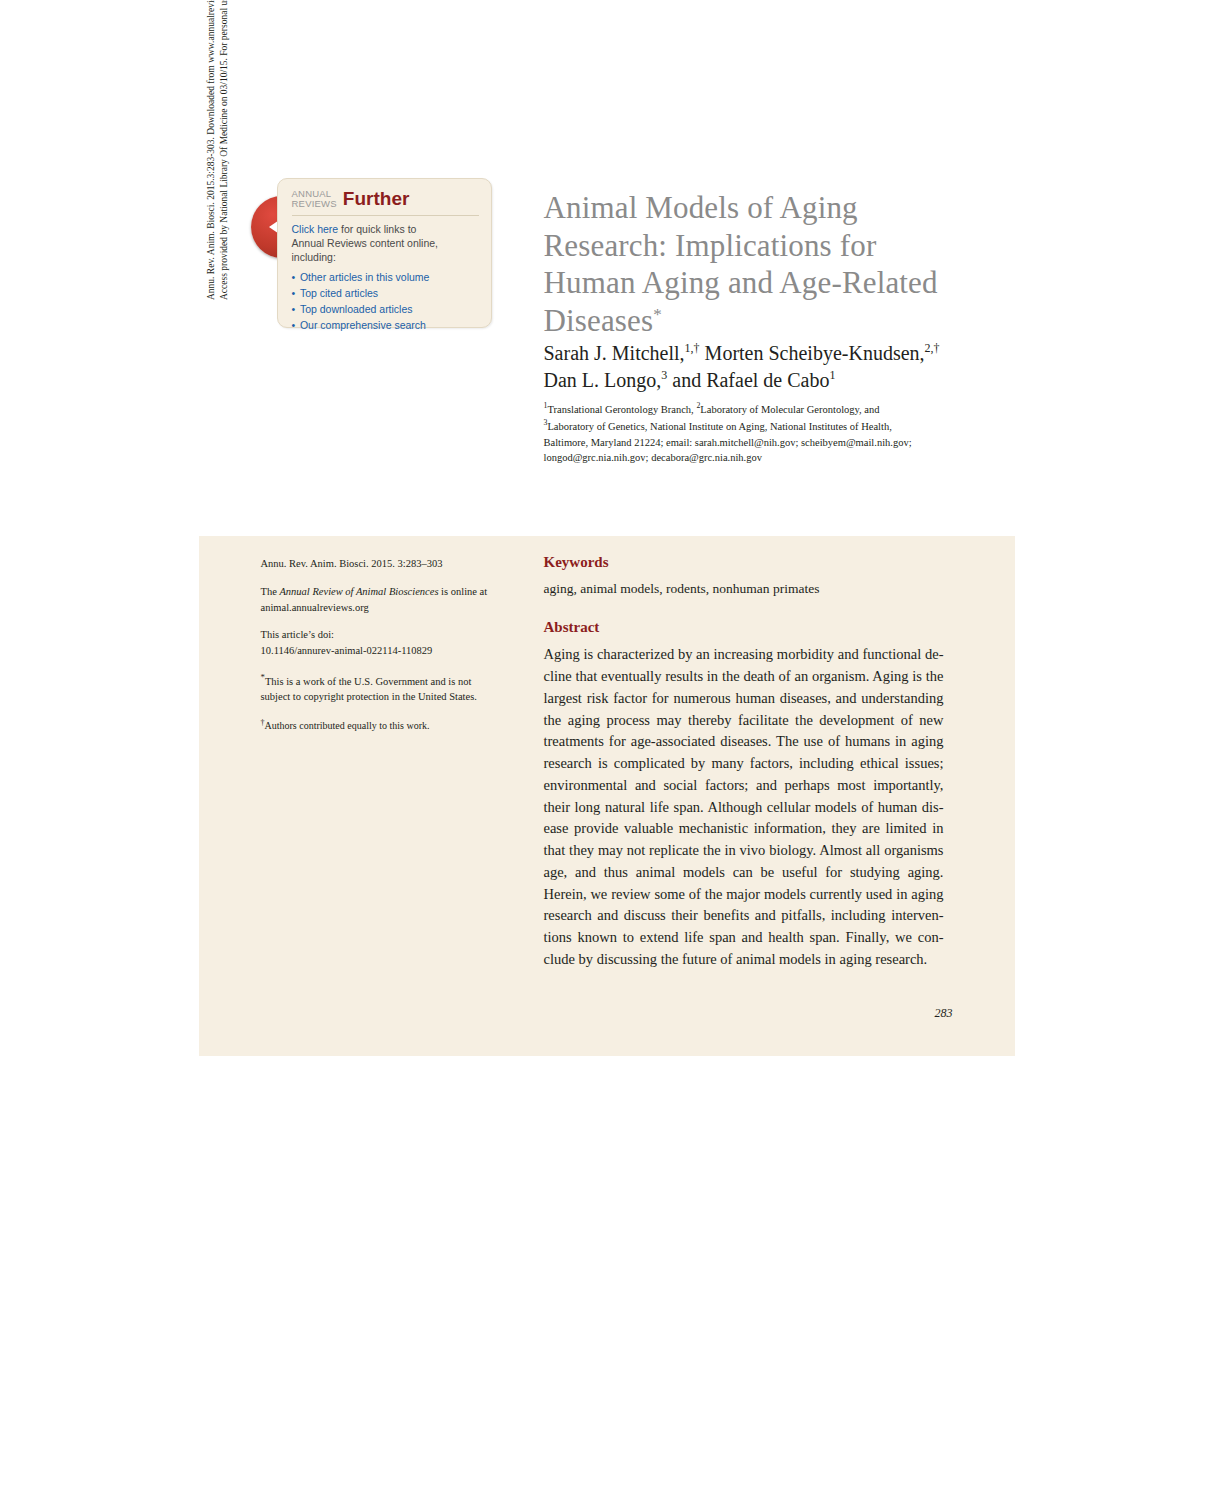Annu. Rev. Anim. Biosci. 2015.3:283-303. Downloaded from www.annualreviews.org Access provided by National Library Of Medicine on 03/10/15. For personal use only.
ANNUAL
REVIEWS Further
Click here for quick links to
Annual Reviews content online,
including:
Other articles in this volume
Top cited articles
Top downloaded articles
Our comprehensive search
Animal Models of Aging Research: Implications for Human Aging and Age-Related Diseases*
Sarah J. Mitchell,1,† Morten Scheibye-Knudsen,2,†
Dan L. Longo,3 and Rafael de Cabo1
1Translational Gerontology Branch, 2Laboratory of Molecular Gerontology, and
3Laboratory of Genetics, National Institute on Aging, National Institutes of Health,
Baltimore, Maryland 21224; email: sarah.mitchell@nih.gov; scheibyem@mail.nih.gov;
longod@grc.nia.nih.gov; decabora@grc.nia.nih.gov
Annu. Rev. Anim. Biosci. 2015. 3:283–303
The Annual Review of Animal Biosciences is online at animal.annualreviews.org
This article’s doi:
10.1146/annurev-animal-022114-110829
*This is a work of the U.S. Government and is not subject to copyright protection in the United States.
†Authors contributed equally to this work.
Keywords
aging, animal models, rodents, nonhuman primates
Abstract
Aging is characterized by an increasing morbidity and functional decline that eventually results in the death of an organism. Aging is the largest risk factor for numerous human diseases, and understanding the aging process may thereby facilitate the development of new treatments for age-associated diseases. The use of humans in aging research is complicated by many factors, including ethical issues; environmental and social factors; and perhaps most importantly, their long natural life span. Although cellular models of human disease provide valuable mechanistic information, they are limited in that they may not replicate the in vivo biology. Almost all organisms age, and thus animal models can be useful for studying aging. Herein, we review some of the major models currently used in aging research and discuss their benefits and pitfalls, including interventions known to extend life span and health span. Finally, we conclude by discussing the future of animal models in aging research.
283